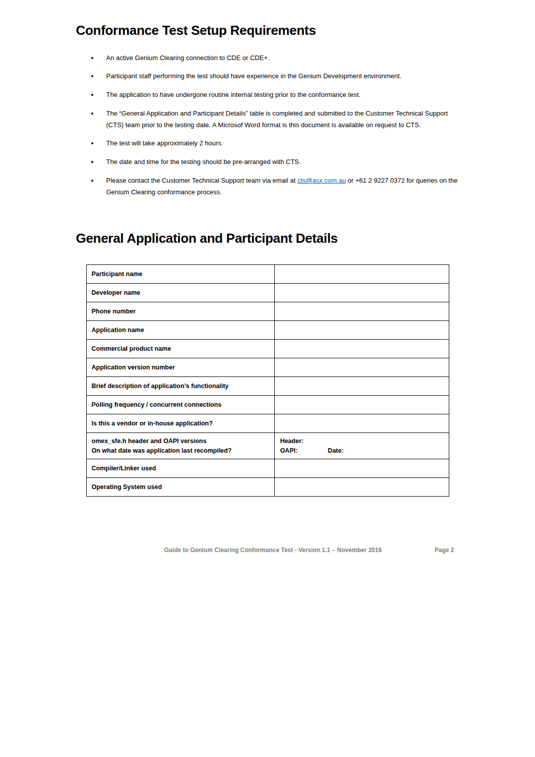Conformance Test Setup Requirements
An active Genium Clearing connection to CDE or CDE+.
Participant staff performing the test should have experience in the Genium Development environment.
The application to have undergone routine internal testing prior to the conformance test.
The “General Application and Participant Details” table is completed and submitted to the Customer Technical Support (CTS) team prior to the testing date. A Microsof Word format is this document is available on request to CTS.
The test will take approximately 2 hours.
The date and time for the testing should be pre-arranged with CTS.
Please contact the Customer Technical Support team via email at cts@asx.com.au or +61 2 9227 0372 for queries on the Genium Clearing conformance process.
General Application and Participant Details
| Participant name | |
| Developer name | |
| Phone number | |
| Application name | |
| Commercial product name | |
| Application version number | |
| Brief description of application’s functionality | |
| Polling frequency / concurrent connections | |
| Is this a vendor or in-house application? | |
| omex_sfe.h header and OAPI versions On what date was application last recompiled? | Header: OAPI: Date: |
| Compiler/Linker used | |
| Operating System used | |
Guide to Genium Clearing Conformance Test - Version 1.1 – November 2016
Page 2